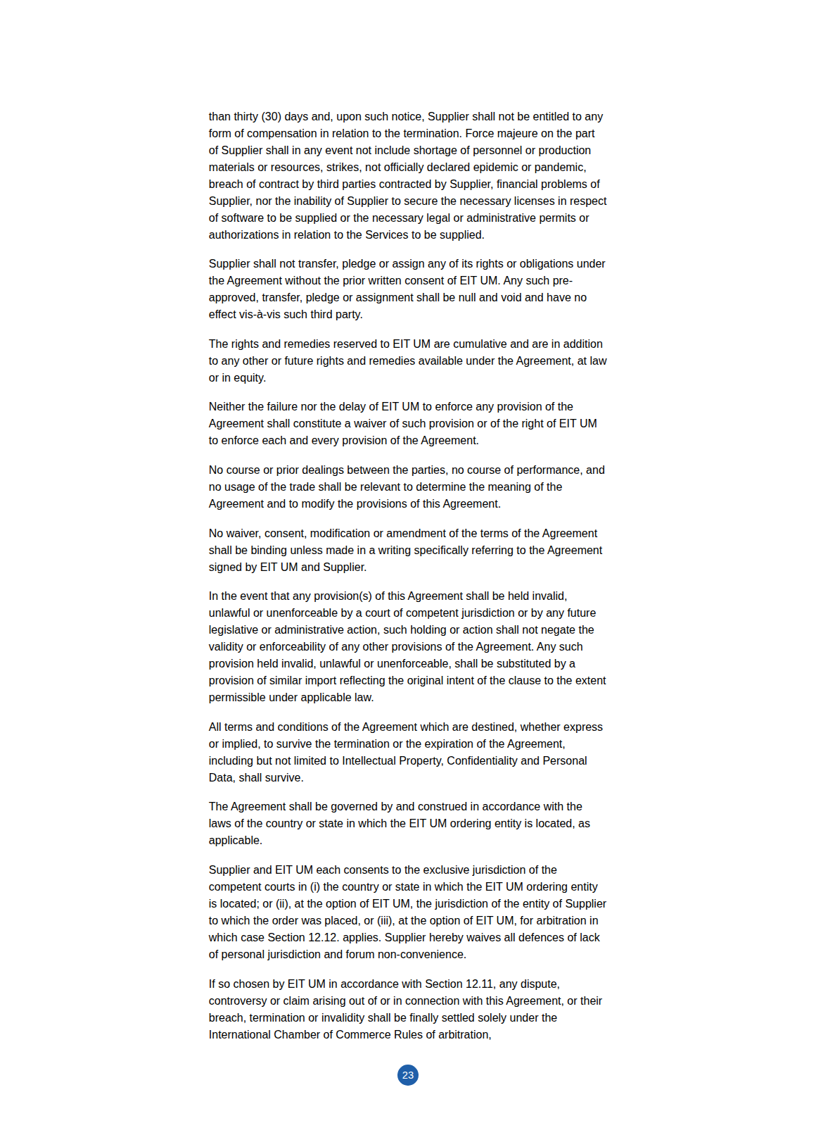than thirty (30) days and, upon such notice, Supplier shall not be entitled to any form of compensation in relation to the termination. Force majeure on the part of Supplier shall in any event not include shortage of personnel or production materials or resources, strikes, not officially declared epidemic or pandemic, breach of contract by third parties contracted by Supplier, financial problems of Supplier, nor the inability of Supplier to secure the necessary licenses in respect of software to be supplied or the necessary legal or administrative permits or authorizations in relation to the Services to be supplied.
Supplier shall not transfer, pledge or assign any of its rights or obligations under the Agreement without the prior written consent of EIT UM. Any such pre-approved, transfer, pledge or assignment shall be null and void and have no effect vis-à-vis such third party.
The rights and remedies reserved to EIT UM are cumulative and are in addition to any other or future rights and remedies available under the Agreement, at law or in equity.
Neither the failure nor the delay of EIT UM to enforce any provision of the Agreement shall constitute a waiver of such provision or of the right of EIT UM to enforce each and every provision of the Agreement.
No course or prior dealings between the parties, no course of performance, and no usage of the trade shall be relevant to determine the meaning of the Agreement and to modify the provisions of this Agreement.
No waiver, consent, modification or amendment of the terms of the Agreement shall be binding unless made in a writing specifically referring to the Agreement signed by EIT UM and Supplier.
In the event that any provision(s) of this Agreement shall be held invalid, unlawful or unenforceable by a court of competent jurisdiction or by any future legislative or administrative action, such holding or action shall not negate the validity or enforceability of any other provisions of the Agreement. Any such provision held invalid, unlawful or unenforceable, shall be substituted by a provision of similar import reflecting the original intent of the clause to the extent permissible under applicable law.
All terms and conditions of the Agreement which are destined, whether express or implied, to survive the termination or the expiration of the Agreement, including but not limited to Intellectual Property, Confidentiality and Personal Data, shall survive.
The Agreement shall be governed by and construed in accordance with the laws of the country or state in which the EIT UM ordering entity is located, as applicable.
Supplier and EIT UM each consents to the exclusive jurisdiction of the competent courts in (i) the country or state in which the EIT UM ordering entity is located; or (ii), at the option of EIT UM, the jurisdiction of the entity of Supplier to which the order was placed, or (iii), at the option of EIT UM, for arbitration in which case Section 12.12. applies. Supplier hereby waives all defences of lack of personal jurisdiction and forum non-convenience.
If so chosen by EIT UM in accordance with Section 12.11, any dispute, controversy or claim arising out of or in connection with this Agreement, or their breach, termination or invalidity shall be finally settled solely under the International Chamber of Commerce Rules of arbitration,
23